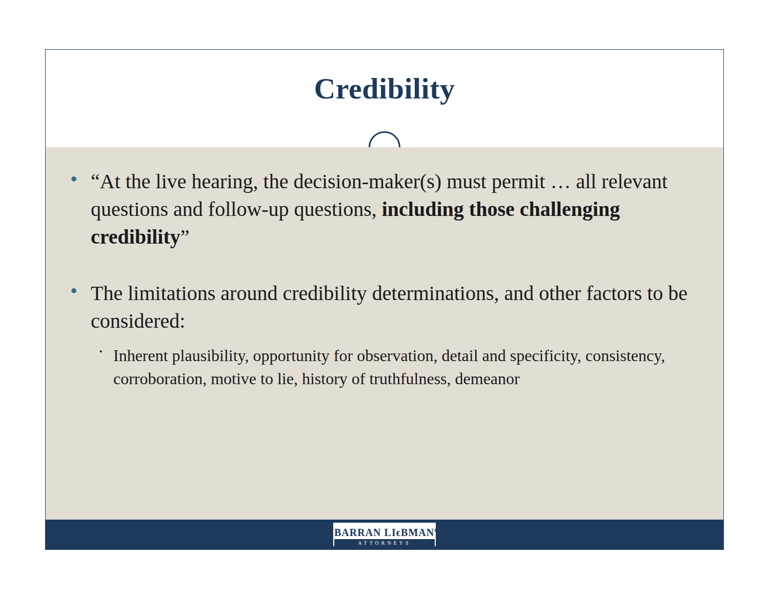Credibility
“At the live hearing, the decision-maker(s) must permit … all relevant questions and follow-up questions, including those challenging credibility”
The limitations around credibility determinations, and other factors to be considered:
Inherent plausibility, opportunity for observation, detail and specificity, consistency, corroboration, motive to lie, history of truthfulness, demeanor
BARRAN LIϵBMANLLP
ATTORNEYS